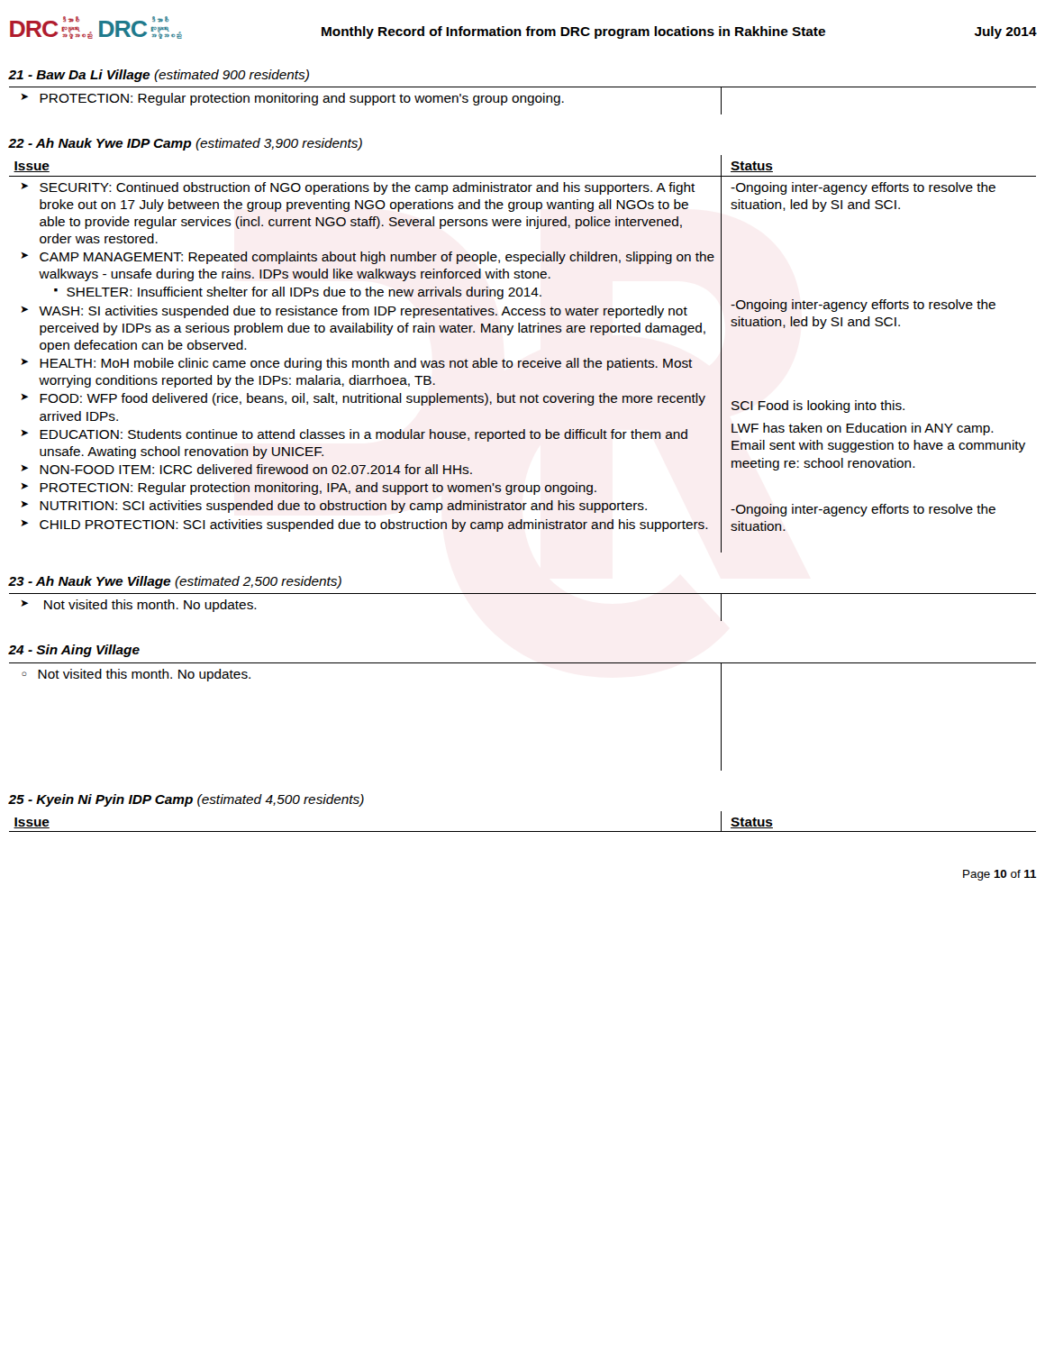DRC ဒီအာစီ
လူမှုရေး
အဖွဲ့အစည်း
DRC ဒီအာစီ
လူမှုရေး
အဖွဲ့အစည်း
Monthly Record of Information from DRC program locations in Rakhine State
July 2014
21 - Baw Da Li Village (estimated 900 residents)
| PROTECTION: Regular protection monitoring and support to women's group ongoing. | |
22 - Ah Nauk Ywe IDP Camp (estimated 3,900 residents)
| Issue | Status |
| --- | --- |
| SECURITY: Continued obstruction of NGO operations by the camp administrator and his supporters. A fight broke out on 17 July between the group preventing NGO operations and the group wanting all NGOs to be able to provide regular services (incl. current NGO staff). Several persons were injured, police intervened, order was restored. CAMP MANAGEMENT: Repeated complaints about high number of people, especially children, slipping on the walkways - unsafe during the rains. IDPs would like walkways reinforced with stone. SHELTER: Insufficient shelter for all IDPs due to the new arrivals during 2014. WASH: SI activities suspended due to resistance from IDP representatives. Access to water reportedly not perceived by IDPs as a serious problem due to availability of rain water. Many latrines are reported damaged, open defecation can be observed. HEALTH: MoH mobile clinic came once during this month and was not able to receive all the patients. Most worrying conditions reported by the IDPs: malaria, diarrhoea, TB. FOOD: WFP food delivered (rice, beans, oil, salt, nutritional supplements), but not covering the more recently arrived IDPs. EDUCATION: Students continue to attend classes in a modular house, reported to be difficult for them and unsafe. Awating school renovation by UNICEF. NON-FOOD ITEM: ICRC delivered firewood on 02.07.2014 for all HHs. PROTECTION: Regular protection monitoring, IPA, and support to women's group ongoing. NUTRITION: SCI activities suspended due to obstruction by camp administrator and his supporters. CHILD PROTECTION: SCI activities suspended due to obstruction by camp administrator and his supporters. | -Ongoing inter-agency efforts to resolve the situation, led by SI and SCI. -Ongoing inter-agency efforts to resolve the situation, led by SI and SCI. SCI Food is looking into this. LWF has taken on Education in ANY camp. Email sent with suggestion to have a community meeting re: school renovation. -Ongoing inter-agency efforts to resolve the situation. |
23 - Ah Nauk Ywe Village (estimated 2,500 residents)
| Not visited this month. No updates. | |
24 - Sin Aing Village
| Not visited this month. No updates. | |
25 - Kyein Ni Pyin IDP Camp (estimated 4,500 residents)
| Issue | Status |
| --- | --- |
Page 10 of 11